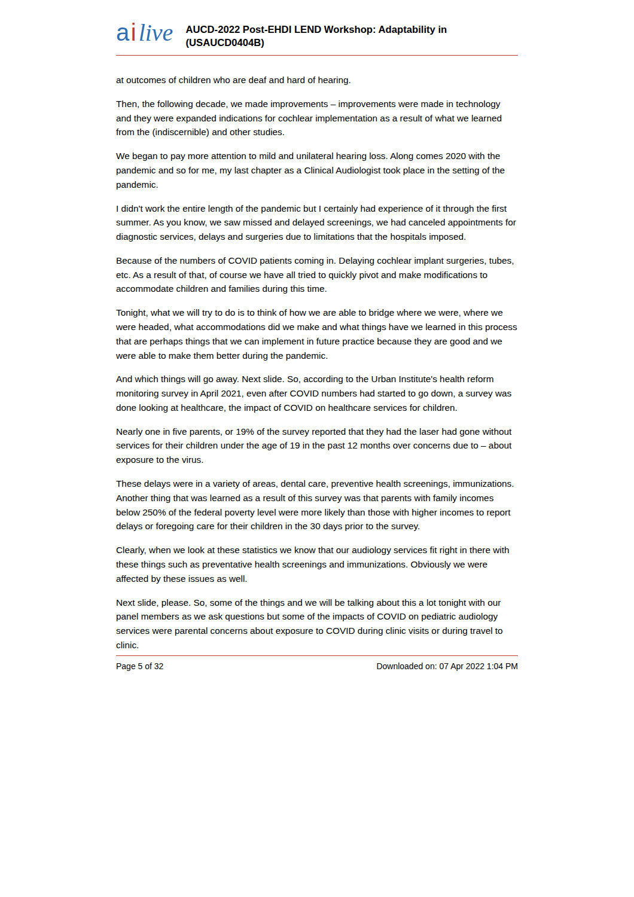ailive
AUCD-2022 Post-EHDI LEND Workshop: Adaptability in
(USAUCD0404B)
at outcomes of children who are deaf and hard of hearing.
Then, the following decade, we made improvements – improvements were made in technology and they were expanded indications for cochlear implementation as a result of what we learned from the (indiscernible) and other studies.
We began to pay more attention to mild and unilateral hearing loss. Along comes 2020 with the pandemic and so for me, my last chapter as a Clinical Audiologist took place in the setting of the pandemic.
I didn't work the entire length of the pandemic but I certainly had experience of it through the first summer. As you know, we saw missed and delayed screenings, we had canceled appointments for diagnostic services, delays and surgeries due to limitations that the hospitals imposed.
Because of the numbers of COVID patients coming in. Delaying cochlear implant surgeries, tubes, etc. As a result of that, of course we have all tried to quickly pivot and make modifications to accommodate children and families during this time.
Tonight, what we will try to do is to think of how we are able to bridge where we were, where we were headed, what accommodations did we make and what things have we learned in this process that are perhaps things that we can implement in future practice because they are good and we were able to make them better during the pandemic.
And which things will go away. Next slide. So, according to the Urban Institute's health reform monitoring survey in April 2021, even after COVID numbers had started to go down, a survey was done looking at healthcare, the impact of COVID on healthcare services for children.
Nearly one in five parents, or 19% of the survey reported that they had the laser had gone without services for their children under the age of 19 in the past 12 months over concerns due to – about exposure to the virus.
These delays were in a variety of areas, dental care, preventive health screenings, immunizations. Another thing that was learned as a result of this survey was that parents with family incomes below 250% of the federal poverty level were more likely than those with higher incomes to report delays or foregoing care for their children in the 30 days prior to the survey.
Clearly, when we look at these statistics we know that our audiology services fit right in there with these things such as preventative health screenings and immunizations. Obviously we were affected by these issues as well.
Next slide, please. So, some of the things and we will be talking about this a lot tonight with our panel members as we ask questions but some of the impacts of COVID on pediatric audiology services were parental concerns about exposure to COVID during clinic visits or during travel to clinic.
Page 5 of 32 Downloaded on: 07 Apr 2022 1:04 PM